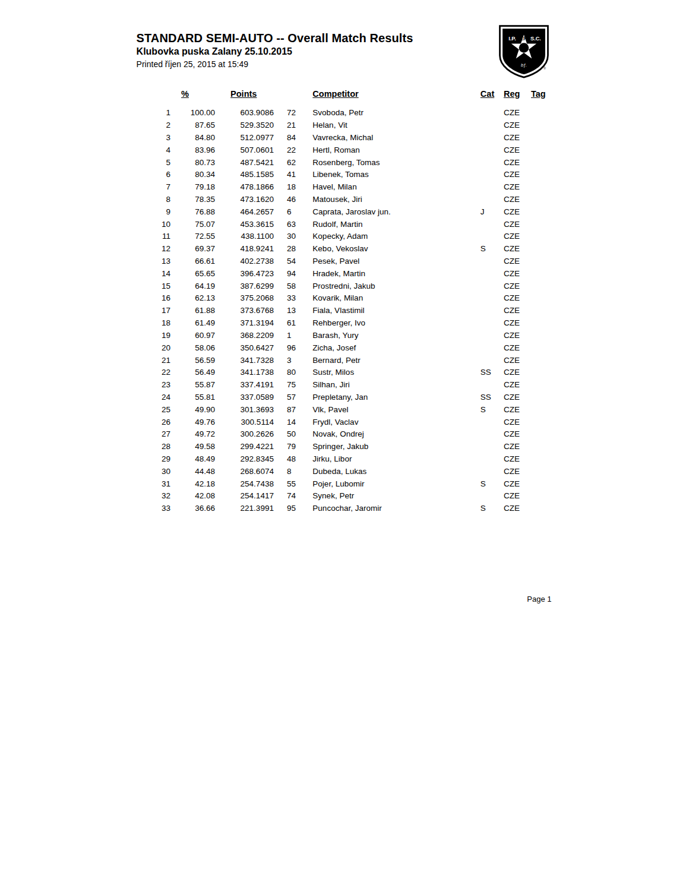STANDARD SEMI-AUTO -- Overall Match Results
Klubovka puska Zalany 25.10.2015
Printed říjen 25, 2015 at 15:49
I.P. I.P. S.C. bƒ. ®
| | % | Points | | Competitor | Cat | Reg | Tag |
| --- | --- | --- | --- | --- | --- | --- | --- |
| 1 | 100.00 | 603.9086 | 72 | Svoboda, Petr | | CZE | |
| 2 | 87.65 | 529.3520 | 21 | Helan, Vit | | CZE | |
| 3 | 84.80 | 512.0977 | 84 | Vavrecka, Michal | | CZE | |
| 4 | 83.96 | 507.0601 | 22 | Hertl, Roman | | CZE | |
| 5 | 80.73 | 487.5421 | 62 | Rosenberg, Tomas | | CZE | |
| 6 | 80.34 | 485.1585 | 41 | Libenek, Tomas | | CZE | |
| 7 | 79.18 | 478.1866 | 18 | Havel, Milan | | CZE | |
| 8 | 78.35 | 473.1620 | 46 | Matousek, Jiri | | CZE | |
| 9 | 76.88 | 464.2657 | 6 | Caprata, Jaroslav jun. | J | CZE | |
| 10 | 75.07 | 453.3615 | 63 | Rudolf, Martin | | CZE | |
| 11 | 72.55 | 438.1100 | 30 | Kopecky, Adam | | CZE | |
| 12 | 69.37 | 418.9241 | 28 | Kebo, Vekoslav | S | CZE | |
| 13 | 66.61 | 402.2738 | 54 | Pesek, Pavel | | CZE | |
| 14 | 65.65 | 396.4723 | 94 | Hradek, Martin | | CZE | |
| 15 | 64.19 | 387.6299 | 58 | Prostredni, Jakub | | CZE | |
| 16 | 62.13 | 375.2068 | 33 | Kovarik, Milan | | CZE | |
| 17 | 61.88 | 373.6768 | 13 | Fiala, Vlastimil | | CZE | |
| 18 | 61.49 | 371.3194 | 61 | Rehberger, Ivo | | CZE | |
| 19 | 60.97 | 368.2209 | 1 | Barash, Yury | | CZE | |
| 20 | 58.06 | 350.6427 | 96 | Zicha, Josef | | CZE | |
| 21 | 56.59 | 341.7328 | 3 | Bernard, Petr | | CZE | |
| 22 | 56.49 | 341.1738 | 80 | Sustr, Milos | SS | CZE | |
| 23 | 55.87 | 337.4191 | 75 | Silhan, Jiri | | CZE | |
| 24 | 55.81 | 337.0589 | 57 | Prepletany, Jan | SS | CZE | |
| 25 | 49.90 | 301.3693 | 87 | Vlk, Pavel | S | CZE | |
| 26 | 49.76 | 300.5114 | 14 | Frydl, Vaclav | | CZE | |
| 27 | 49.72 | 300.2626 | 50 | Novak, Ondrej | | CZE | |
| 28 | 49.58 | 299.4221 | 79 | Springer, Jakub | | CZE | |
| 29 | 48.49 | 292.8345 | 48 | Jirku, Libor | | CZE | |
| 30 | 44.48 | 268.6074 | 8 | Dubeda, Lukas | | CZE | |
| 31 | 42.18 | 254.7438 | 55 | Pojer, Lubomir | S | CZE | |
| 32 | 42.08 | 254.1417 | 74 | Synek, Petr | | CZE | |
| 33 | 36.66 | 221.3991 | 95 | Puncochar, Jaromir | S | CZE | |
Page 1